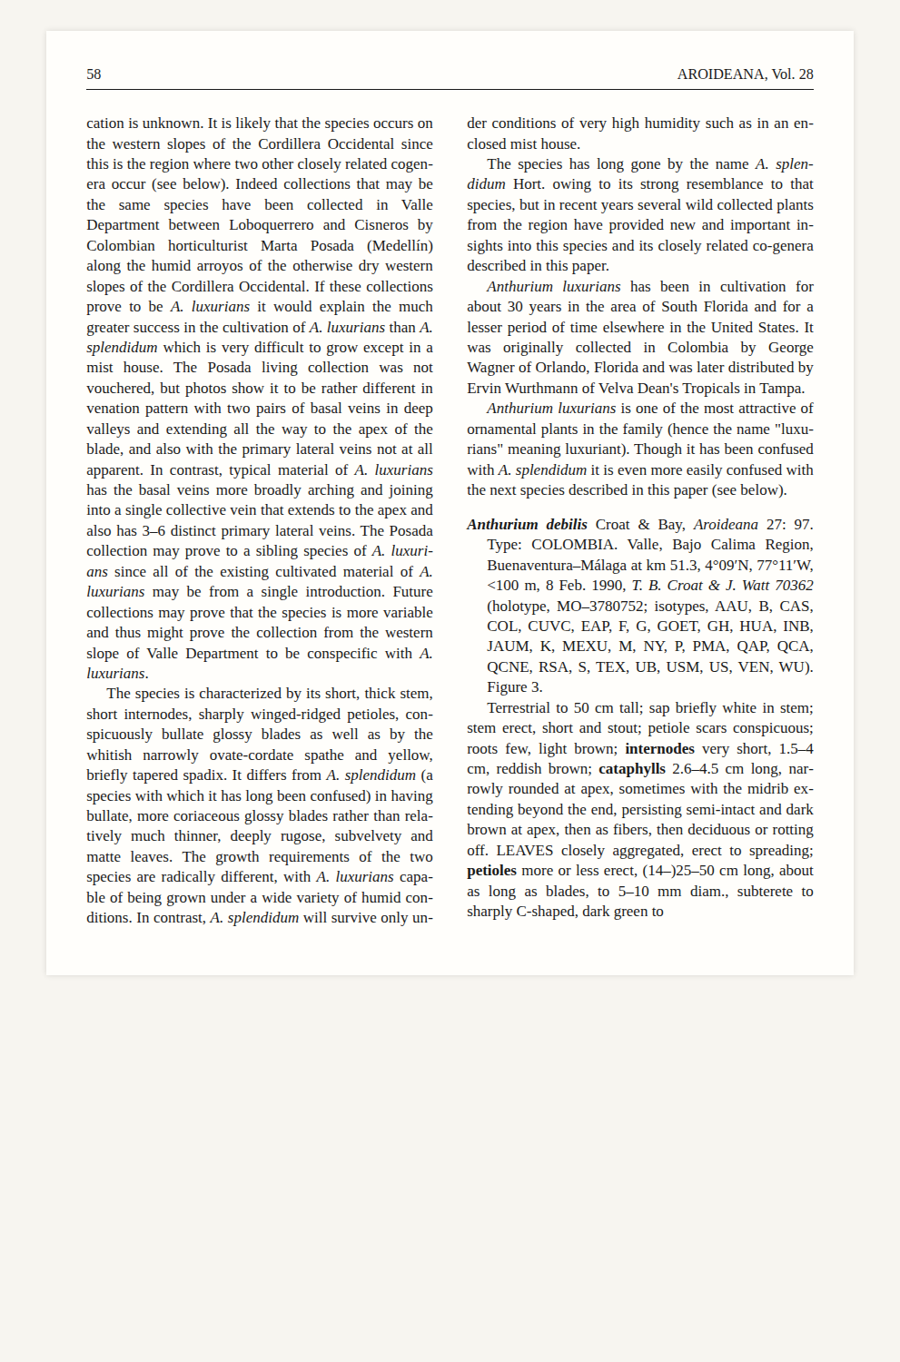58 AROIDEANA, Vol. 28
cation is unknown. It is likely that the species occurs on the western slopes of the Cordillera Occidental since this is the region where two other closely related cogenera occur (see below). Indeed collections that may be the same species have been collected in Valle Department between Loboquerrero and Cisneros by Colombian horticulturist Marta Posada (Medellín) along the humid arroyos of the otherwise dry western slopes of the Cordillera Occidental. If these collections prove to be A. luxurians it would explain the much greater success in the cultivation of A. luxurians than A. splendidum which is very difficult to grow except in a mist house. The Posada living collection was not vouchered, but photos show it to be rather different in venation pattern with two pairs of basal veins in deep valleys and extending all the way to the apex of the blade, and also with the primary lateral veins not at all apparent. In contrast, typical material of A. luxurians has the basal veins more broadly arching and joining into a single collective vein that extends to the apex and also has 3–6 distinct primary lateral veins. The Posada collection may prove to a sibling species of A. luxurians since all of the existing cultivated material of A. luxurians may be from a single introduction. Future collections may prove that the species is more variable and thus might prove the collection from the western slope of Valle Department to be conspecific with A. luxurians.
The species is characterized by its short, thick stem, short internodes, sharply winged-ridged petioles, conspicuously bullate glossy blades as well as by the whitish narrowly ovate-cordate spathe and yellow, briefly tapered spadix. It differs from A. splendidum (a species with which it has long been confused) in having bullate, more coriaceous glossy blades rather than relatively much thinner, deeply rugose, subvelvety and matte leaves. The growth requirements of the two species are radically different, with A. luxurians capable of being grown under a wide variety of humid conditions. In contrast, A. splendidum will survive only under conditions of very high humidity such as in an enclosed mist house.
The species has long gone by the name A. splendidum Hort. owing to its strong resemblance to that species, but in recent years several wild collected plants from the region have provided new and important insights into this species and its closely related co-genera described in this paper.
Anthurium luxurians has been in cultivation for about 30 years in the area of South Florida and for a lesser period of time elsewhere in the United States. It was originally collected in Colombia by George Wagner of Orlando, Florida and was later distributed by Ervin Wurthmann of Velva Dean's Tropicals in Tampa.
Anthurium luxurians is one of the most attractive of ornamental plants in the family (hence the name "luxurians" meaning luxuriant). Though it has been confused with A. splendidum it is even more easily confused with the next species described in this paper (see below).
Anthurium debilis Croat & Bay, Aroideana 27: 97. Type: COLOMBIA. Valle, Bajo Calima Region, Buenaventura–Málaga at km 51.3, 4°09′N, 77°11′W, <100 m, 8 Feb. 1990, T. B. Croat & J. Watt 70362 (holotype, MO–3780752; isotypes, AAU, B, CAS, COL, CUVC, EAP, F, G, GOET, GH, HUA, INB, JAUM, K, MEXU, M, NY, P, PMA, QAP, QCA, QCNE, RSA, S, TEX, UB, USM, US, VEN, WU). Figure 3.
Terrestrial to 50 cm tall; sap briefly white in stem; stem erect, short and stout; petiole scars conspicuous; roots few, light brown; internodes very short, 1.5–4 cm, reddish brown; cataphylls 2.6–4.5 cm long, narrowly rounded at apex, sometimes with the midrib extending beyond the end, persisting semi-intact and dark brown at apex, then as fibers, then deciduous or rotting off. LEAVES closely aggregated, erect to spreading; petioles more or less erect, (14–)25–50 cm long, about as long as blades, to 5–10 mm diam., subterete to sharply C-shaped, dark green to